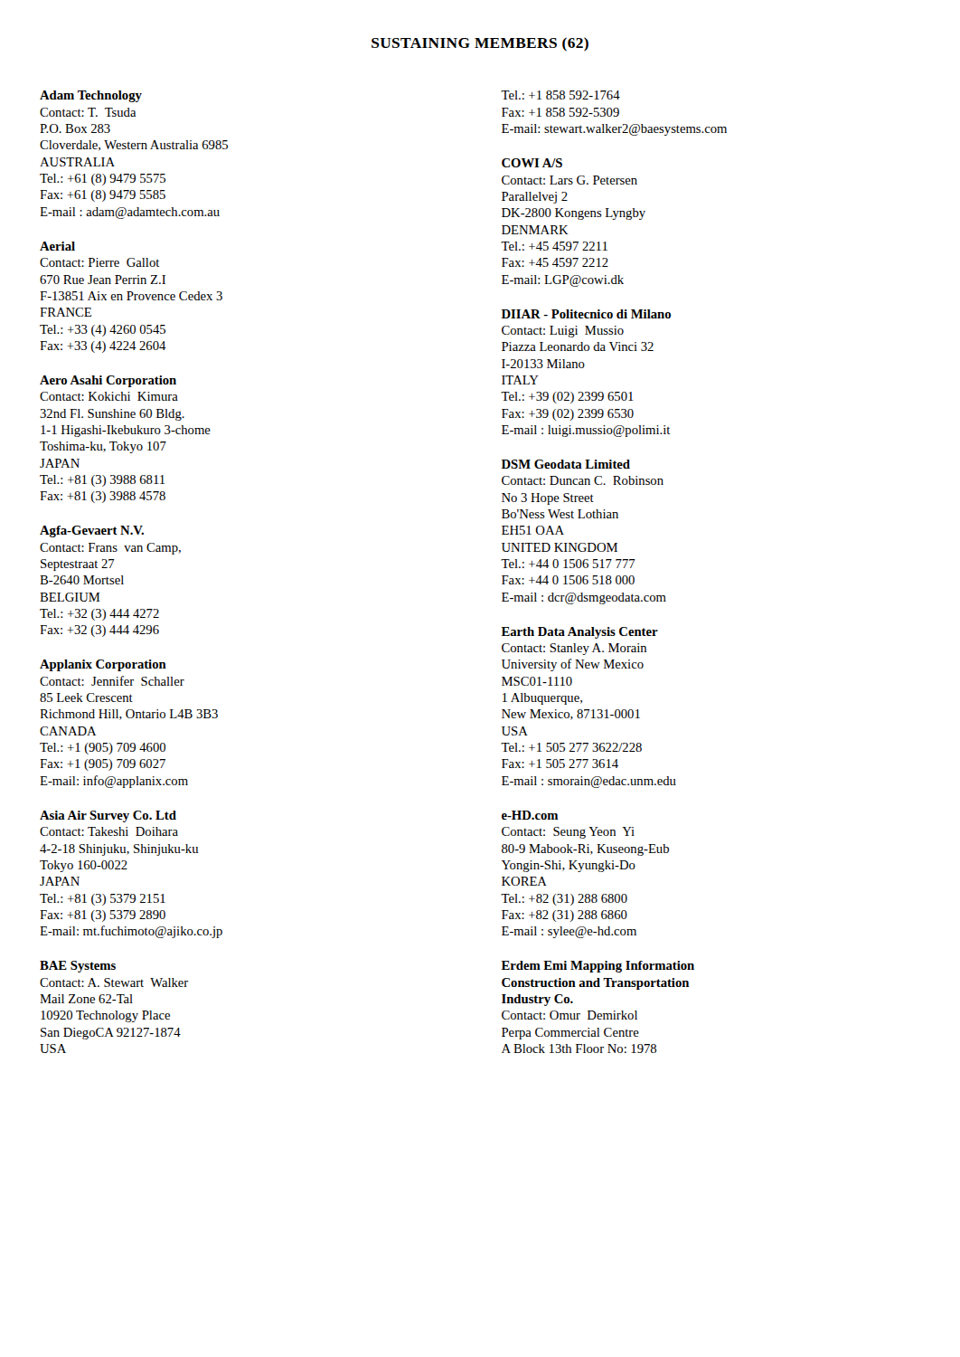SUSTAINING MEMBERS (62)
Adam Technology
Contact: T. Tsuda
P.O. Box 283
Cloverdale, Western Australia 6985
AUSTRALIA
Tel.: +61 (8) 9479 5575
Fax: +61 (8) 9479 5585
E-mail : adam@adamtech.com.au
Aerial
Contact: Pierre Gallot
670 Rue Jean Perrin Z.I
F-13851 Aix en Provence Cedex 3
FRANCE
Tel.: +33 (4) 4260 0545
Fax: +33 (4) 4224 2604
Aero Asahi Corporation
Contact: Kokichi Kimura
32nd Fl. Sunshine 60 Bldg.
1-1 Higashi-Ikebukuro 3-chome
Toshima-ku, Tokyo 107
JAPAN
Tel.: +81 (3) 3988 6811
Fax: +81 (3) 3988 4578
Agfa-Gevaert N.V.
Contact: Frans van Camp,
Septestraat 27
B-2640 Mortsel
BELGIUM
Tel.: +32 (3) 444 4272
Fax: +32 (3) 444 4296
Applanix Corporation
Contact: Jennifer Schaller
85 Leek Crescent
Richmond Hill, Ontario L4B 3B3
CANADA
Tel.: +1 (905) 709 4600
Fax: +1 (905) 709 6027
E-mail: info@applanix.com
Asia Air Survey Co. Ltd
Contact: Takeshi Doihara
4-2-18 Shinjuku, Shinjuku-ku
Tokyo 160-0022
JAPAN
Tel.: +81 (3) 5379 2151
Fax: +81 (3) 5379 2890
E-mail: mt.fuchimoto@ajiko.co.jp
BAE Systems
Contact: A. Stewart Walker
Mail Zone 62-Tal
10920 Technology Place
San DiegoCA 92127-1874
USA
Tel.: +1 858 592-1764
Fax: +1 858 592-5309
E-mail: stewart.walker2@baesystems.com
COWI A/S
Contact: Lars G. Petersen
Parallelvej 2
DK-2800 Kongens Lyngby
DENMARK
Tel.: +45 4597 2211
Fax: +45 4597 2212
E-mail: LGP@cowi.dk
DIIAR - Politecnico di Milano
Contact: Luigi Mussio
Piazza Leonardo da Vinci 32
I-20133 Milano
ITALY
Tel.: +39 (02) 2399 6501
Fax: +39 (02) 2399 6530
E-mail : luigi.mussio@polimi.it
DSM Geodata Limited
Contact: Duncan C. Robinson
No 3 Hope Street
Bo'Ness West Lothian
EH51 OAA
UNITED KINGDOM
Tel.: +44 0 1506 517 777
Fax: +44 0 1506 518 000
E-mail : dcr@dsmgeodata.com
Earth Data Analysis Center
Contact: Stanley A. Morain
University of New Mexico
MSC01-1110
1 Albuquerque,
New Mexico, 87131-0001
USA
Tel.: +1 505 277 3622/228
Fax: +1 505 277 3614
E-mail : smorain@edac.unm.edu
e-HD.com
Contact: Seung Yeon Yi
80-9 Mabook-Ri, Kuseong-Eub
Yongin-Shi, Kyungki-Do
KOREA
Tel.: +82 (31) 288 6800
Fax: +82 (31) 288 6860
E-mail : sylee@e-hd.com
Erdem Emi Mapping Information
Construction and Transportation
Industry Co.
Contact: Omur Demirkol
Perpa Commercial Centre
A Block 13th Floor No: 1978